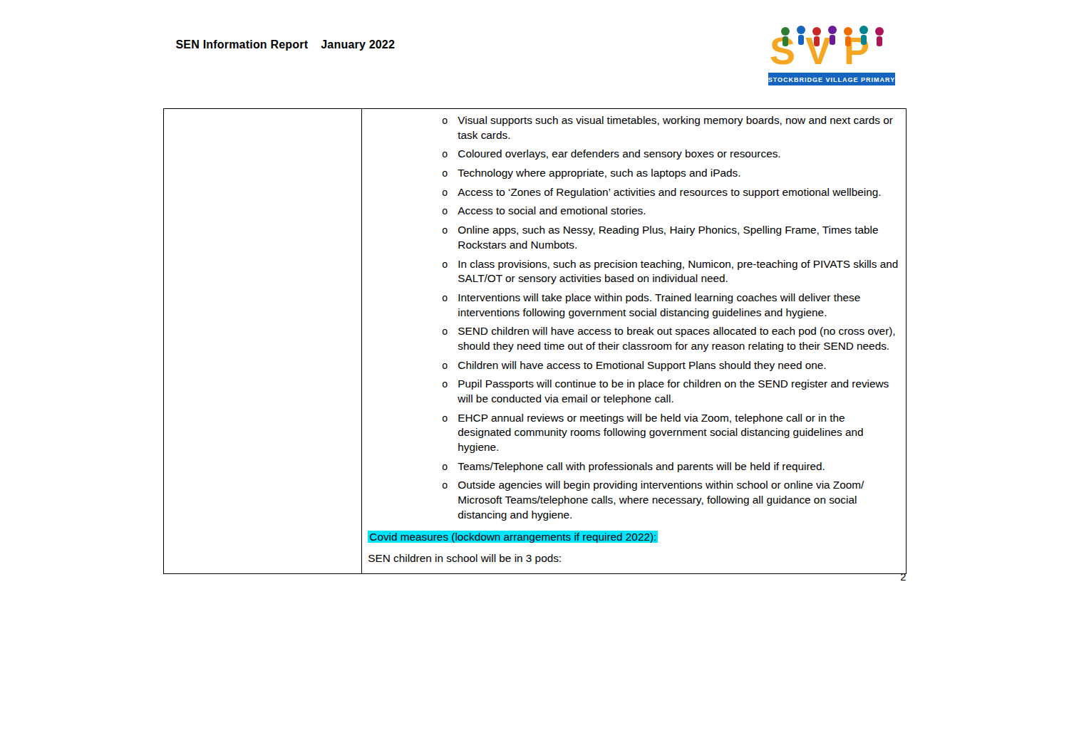SEN Information Report January 2022
S V P STOCKBRIDGE VILLAGE PRIMARY
| | Visual supports such as visual timetables, working memory boards, now and next cards or task cards. Coloured overlays, ear defenders and sensory boxes or resources. Technology where appropriate, such as laptops and iPads. Access to ‘Zones of Regulation’ activities and resources to support emotional wellbeing. Access to social and emotional stories. Online apps, such as Nessy, Reading Plus, Hairy Phonics, Spelling Frame, Times table Rockstars and Numbots. In class provisions, such as precision teaching, Numicon, pre-teaching of PIVATS skills and SALT/OT or sensory activities based on individual need. Interventions will take place within pods. Trained learning coaches will deliver these interventions following government social distancing guidelines and hygiene. SEND children will have access to break out spaces allocated to each pod (no cross over), should they need time out of their classroom for any reason relating to their SEND needs. Children will have access to Emotional Support Plans should they need one. Pupil Passports will continue to be in place for children on the SEND register and reviews will be conducted via email or telephone call. EHCP annual reviews or meetings will be held via Zoom, telephone call or in the designated community rooms following government social distancing guidelines and hygiene. Teams/Telephone call with professionals and parents will be held if required. Outside agencies will begin providing interventions within school or online via Zoom/ Microsoft Teams/telephone calls, where necessary, following all guidance on social distancing and hygiene. Covid measures (lockdown arrangements if required 2022): SEN children in school will be in 3 pods: |
2